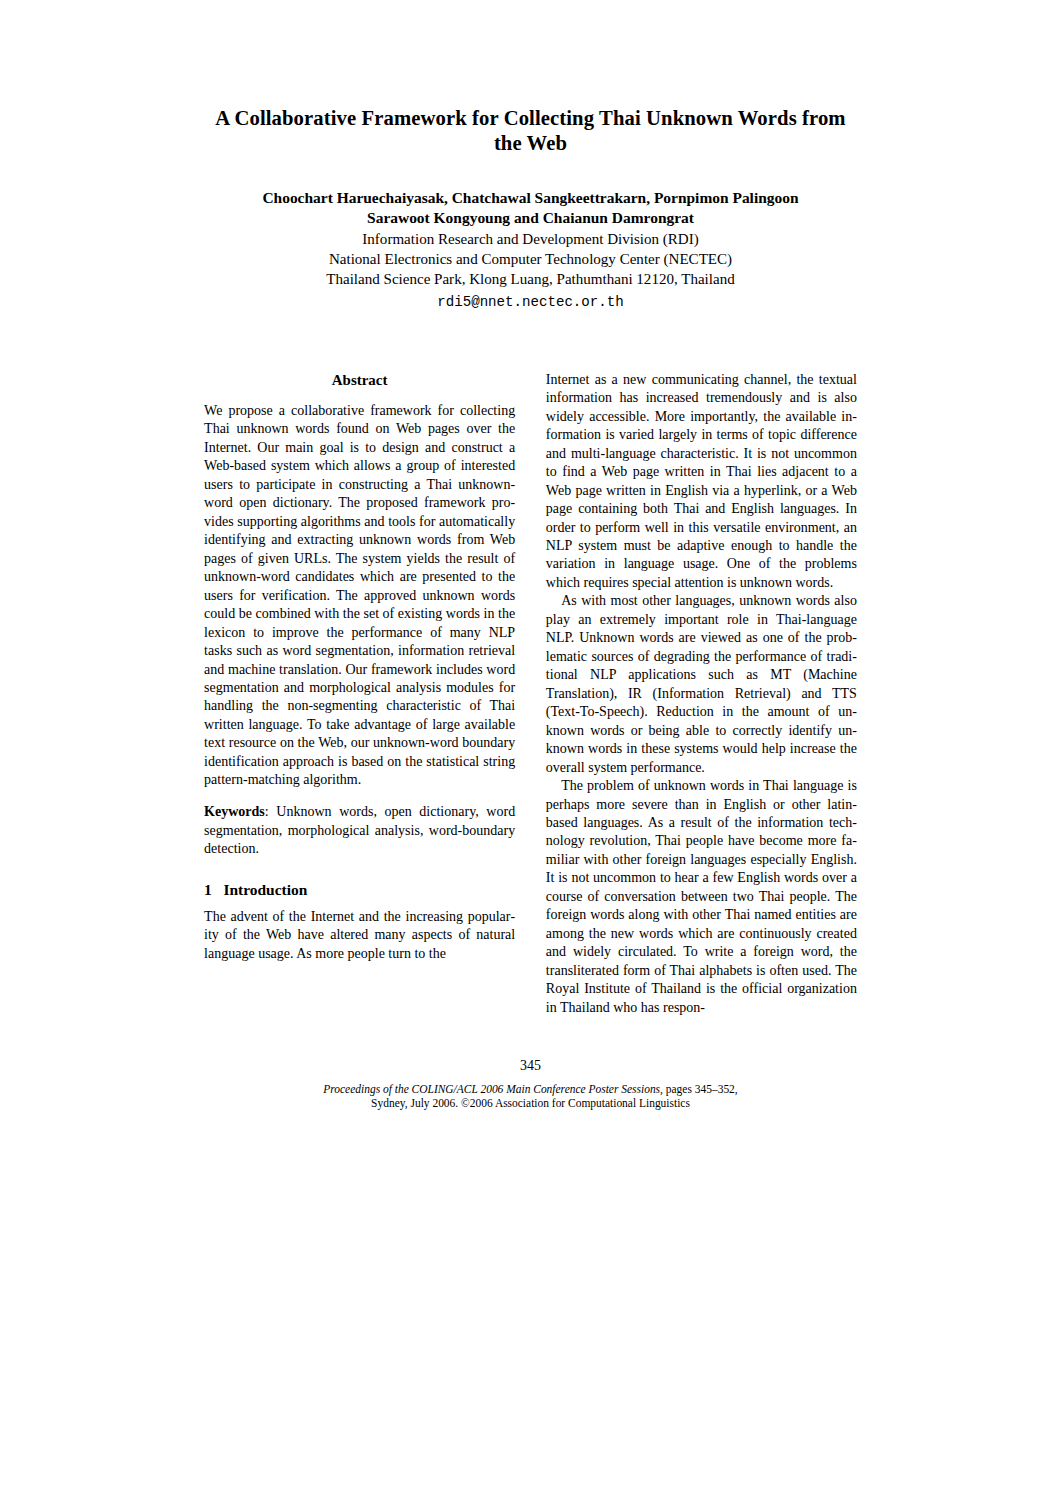A Collaborative Framework for Collecting Thai Unknown Words from
the Web
Choochart Haruechaiyasak, Chatchawal Sangkeettrakarn, Pornpimon Palingoon
Sarawoot Kongyoung and Chaianun Damrongrat
Information Research and Development Division (RDI)
National Electronics and Computer Technology Center (NECTEC)
Thailand Science Park, Klong Luang, Pathumthani 12120, Thailand
rdi5@nnet.nectec.or.th
Abstract
We propose a collaborative framework for collecting Thai unknown words found on Web pages over the Internet. Our main goal is to design and construct a Web-based system which allows a group of interested users to participate in constructing a Thai unknown-word open dictionary. The proposed framework provides supporting algorithms and tools for automatically identifying and extracting unknown words from Web pages of given URLs. The system yields the result of unknown-word candidates which are presented to the users for verification. The approved unknown words could be combined with the set of existing words in the lexicon to improve the performance of many NLP tasks such as word segmentation, information retrieval and machine translation. Our framework includes word segmentation and morphological analysis modules for handling the non-segmenting characteristic of Thai written language. To take advantage of large available text resource on the Web, our unknown-word boundary identification approach is based on the statistical string pattern-matching algorithm.
Keywords: Unknown words, open dictionary, word segmentation, morphological analysis, word-boundary detection.
1 Introduction
The advent of the Internet and the increasing popularity of the Web have altered many aspects of natural language usage. As more people turn to the
Internet as a new communicating channel, the textual information has increased tremendously and is also widely accessible. More importantly, the available information is varied largely in terms of topic difference and multi-language characteristic. It is not uncommon to find a Web page written in Thai lies adjacent to a Web page written in English via a hyperlink, or a Web page containing both Thai and English languages. In order to perform well in this versatile environment, an NLP system must be adaptive enough to handle the variation in language usage. One of the problems which requires special attention is unknown words.
As with most other languages, unknown words also play an extremely important role in Thai-language NLP. Unknown words are viewed as one of the problematic sources of degrading the performance of traditional NLP applications such as MT (Machine Translation), IR (Information Retrieval) and TTS (Text-To-Speech). Reduction in the amount of unknown words or being able to correctly identify unknown words in these systems would help increase the overall system performance.
The problem of unknown words in Thai language is perhaps more severe than in English or other latin-based languages. As a result of the information technology revolution, Thai people have become more familiar with other foreign languages especially English. It is not uncommon to hear a few English words over a course of conversation between two Thai people. The foreign words along with other Thai named entities are among the new words which are continuously created and widely circulated. To write a foreign word, the transliterated form of Thai alphabets is often used. The Royal Institute of Thailand is the official organization in Thailand who has respon-
345
Proceedings of the COLING/ACL 2006 Main Conference Poster Sessions, pages 345–352,
Sydney, July 2006. ©2006 Association for Computational Linguistics